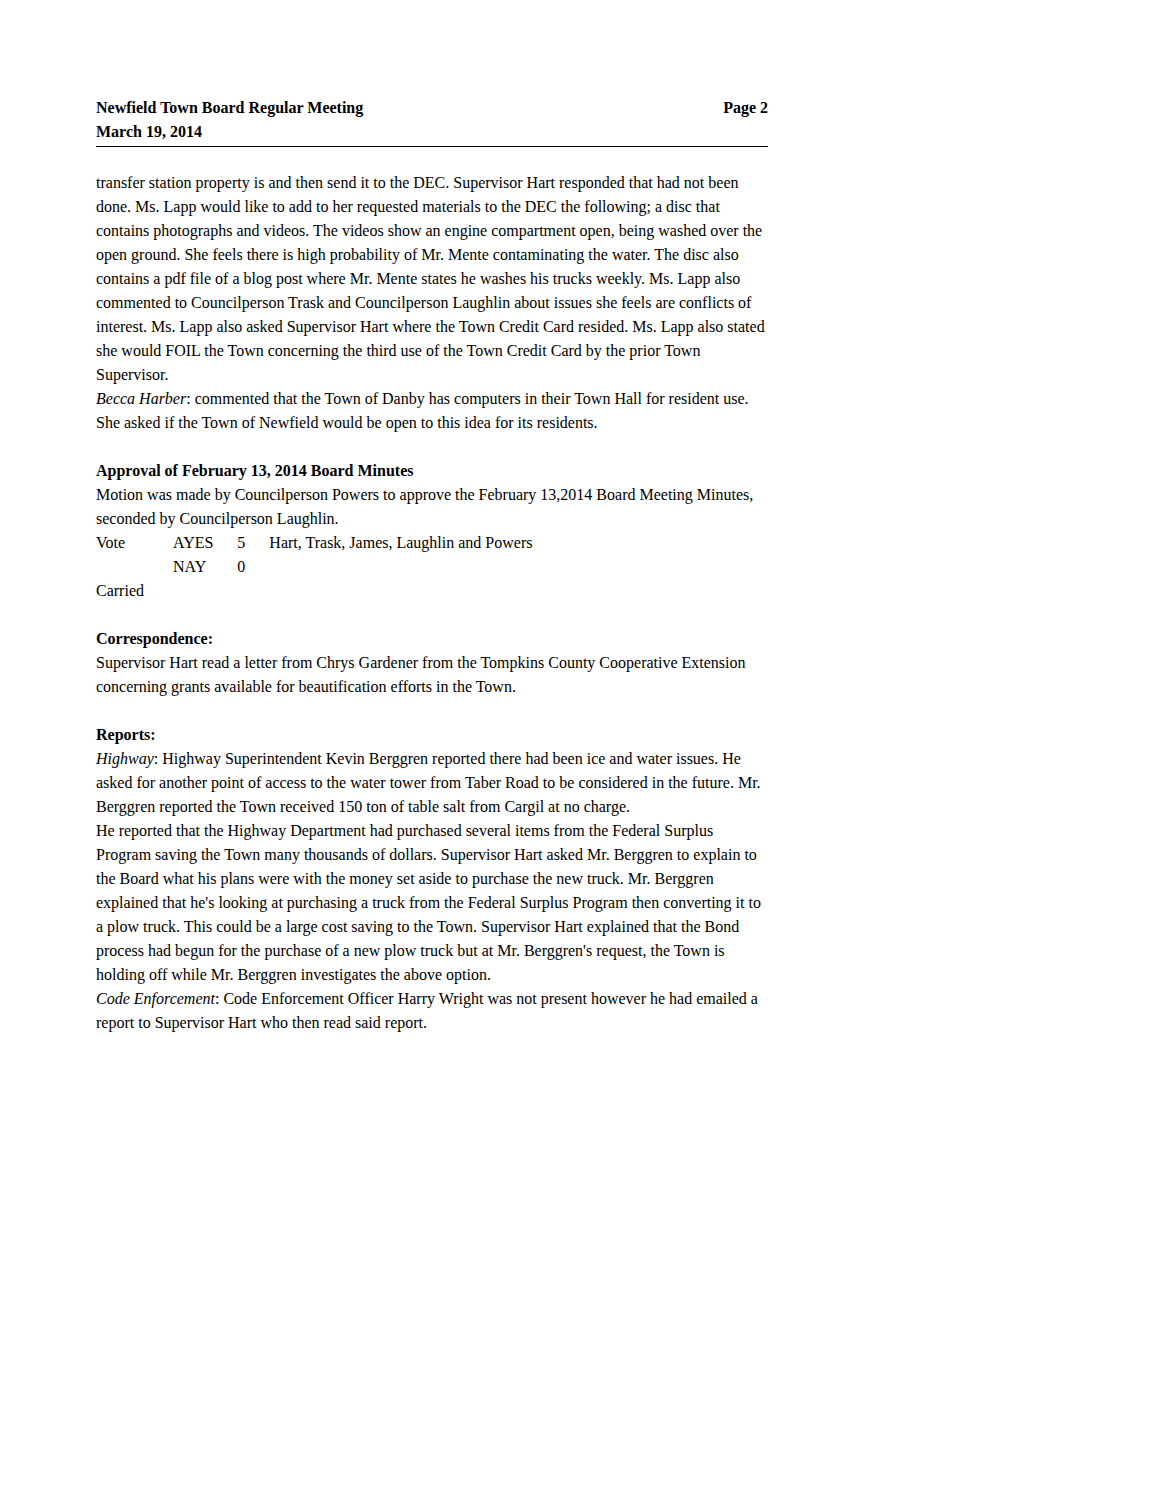Newfield Town Board Regular Meeting Page 2
March 19, 2014
transfer station property is and then send it to the DEC. Supervisor Hart responded that had not been done. Ms. Lapp would like to add to her requested materials to the DEC the following; a disc that contains photographs and videos. The videos show an engine compartment open, being washed over the open ground. She feels there is high probability of Mr. Mente contaminating the water. The disc also contains a pdf file of a blog post where Mr. Mente states he washes his trucks weekly. Ms. Lapp also commented to Councilperson Trask and Councilperson Laughlin about issues she feels are conflicts of interest. Ms. Lapp also asked Supervisor Hart where the Town Credit Card resided. Ms. Lapp also stated she would FOIL the Town concerning the third use of the Town Credit Card by the prior Town Supervisor.
Becca Harber: commented that the Town of Danby has computers in their Town Hall for resident use. She asked if the Town of Newfield would be open to this idea for its residents.
Approval of February 13, 2014 Board Minutes
Motion was made by Councilperson Powers to approve the February 13,2014 Board Meeting Minutes, seconded by Councilperson Laughlin.
| Vote | AYES | 5 | Hart, Trask, James, Laughlin and Powers |
| | NAY | 0 | |
Carried
Correspondence:
Supervisor Hart read a letter from Chrys Gardener from the Tompkins County Cooperative Extension concerning grants available for beautification efforts in the Town.
Reports:
Highway: Highway Superintendent Kevin Berggren reported there had been ice and water issues. He asked for another point of access to the water tower from Taber Road to be considered in the future. Mr. Berggren reported the Town received 150 ton of table salt from Cargil at no charge.
He reported that the Highway Department had purchased several items from the Federal Surplus Program saving the Town many thousands of dollars. Supervisor Hart asked Mr. Berggren to explain to the Board what his plans were with the money set aside to purchase the new truck. Mr. Berggren explained that he's looking at purchasing a truck from the Federal Surplus Program then converting it to a plow truck. This could be a large cost saving to the Town. Supervisor Hart explained that the Bond process had begun for the purchase of a new plow truck but at Mr. Berggren's request, the Town is holding off while Mr. Berggren investigates the above option.
Code Enforcement: Code Enforcement Officer Harry Wright was not present however he had emailed a report to Supervisor Hart who then read said report.